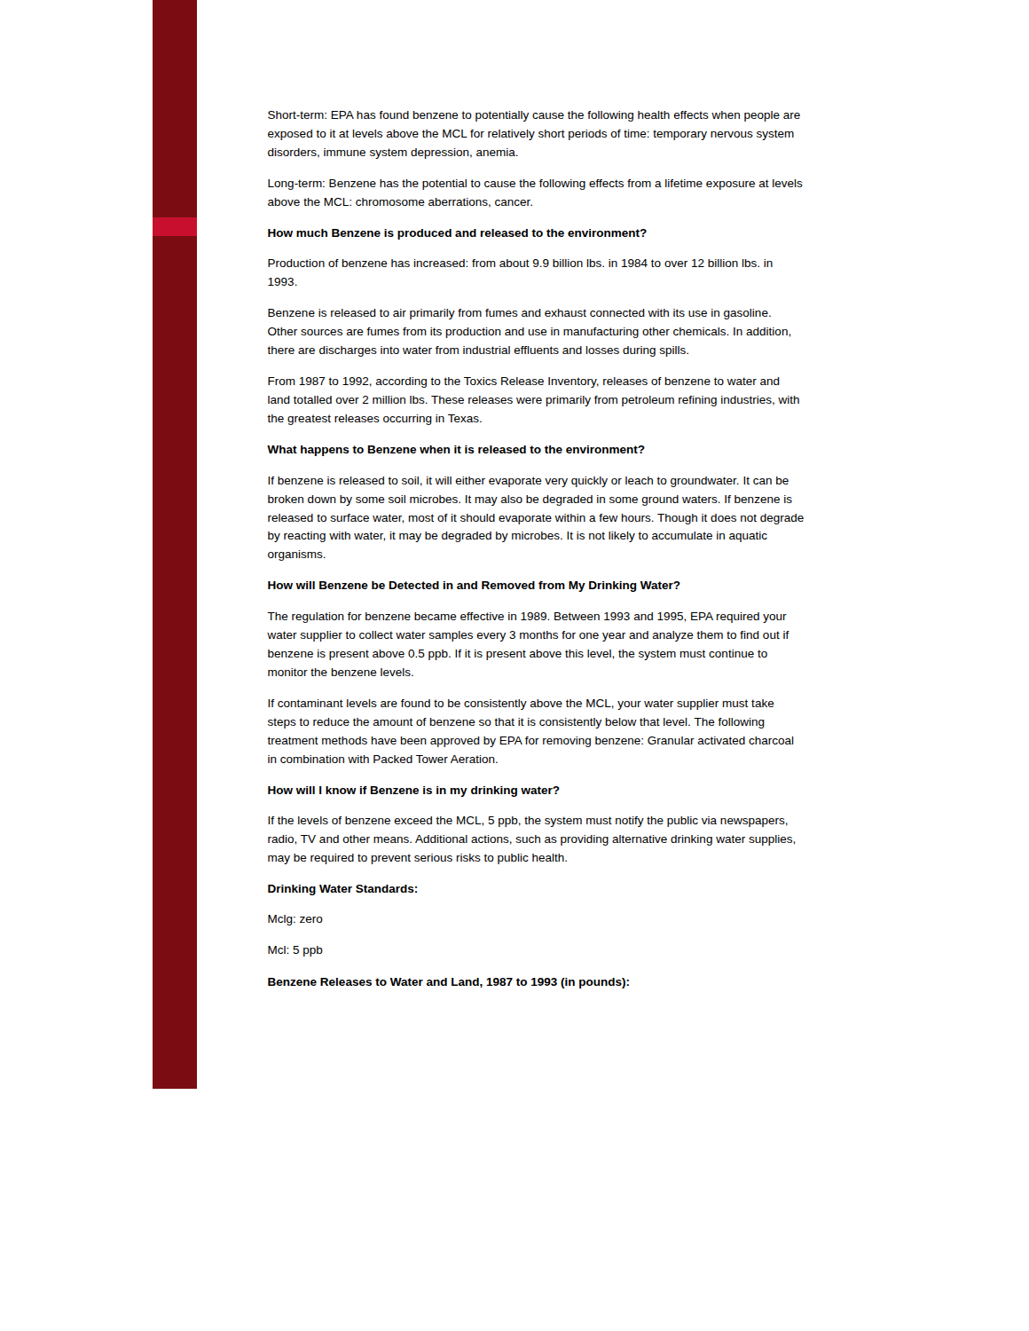US EPA ARCHIVE DOCUMENT
Short-term: EPA has found benzene to potentially cause the following health effects when people are exposed to it at levels above the MCL for relatively short periods of time: temporary nervous system disorders, immune system depression, anemia.
Long-term: Benzene has the potential to cause the following effects from a lifetime exposure at levels above the MCL: chromosome aberrations, cancer.
How much Benzene is produced and released to the environment?
Production of benzene has increased: from about 9.9 billion lbs. in 1984 to over 12 billion lbs. in 1993.
Benzene is released to air primarily from fumes and exhaust connected with its use in gasoline. Other sources are fumes from its production and use in manufacturing other chemicals. In addition, there are discharges into water from industrial effluents and losses during spills.
From 1987 to 1992, according to the Toxics Release Inventory, releases of benzene to water and land totalled over 2 million lbs. These releases were primarily from petroleum refining industries, with the greatest releases occurring in Texas.
What happens to Benzene when it is released to the environment?
If benzene is released to soil, it will either evaporate very quickly or leach to groundwater. It can be broken down by some soil microbes. It may also be degraded in some ground waters. If benzene is released to surface water, most of it should evaporate within a few hours. Though it does not degrade by reacting with water, it may be degraded by microbes. It is not likely to accumulate in aquatic organisms.
How will Benzene be Detected in and Removed from My Drinking Water?
The regulation for benzene became effective in 1989. Between 1993 and 1995, EPA required your water supplier to collect water samples every 3 months for one year and analyze them to find out if benzene is present above 0.5 ppb. If it is present above this level, the system must continue to monitor the benzene levels.
If contaminant levels are found to be consistently above the MCL, your water supplier must take steps to reduce the amount of benzene so that it is consistently below that level. The following treatment methods have been approved by EPA for removing benzene: Granular activated charcoal in combination with Packed Tower Aeration.
How will I know if Benzene is in my drinking water?
If the levels of benzene exceed the MCL, 5 ppb, the system must notify the public via newspapers, radio, TV and other means. Additional actions, such as providing alternative drinking water supplies, may be required to prevent serious risks to public health.
Drinking Water Standards:
Mclg: zero
Mcl: 5 ppb
Benzene Releases to Water and Land, 1987 to 1993 (in pounds):